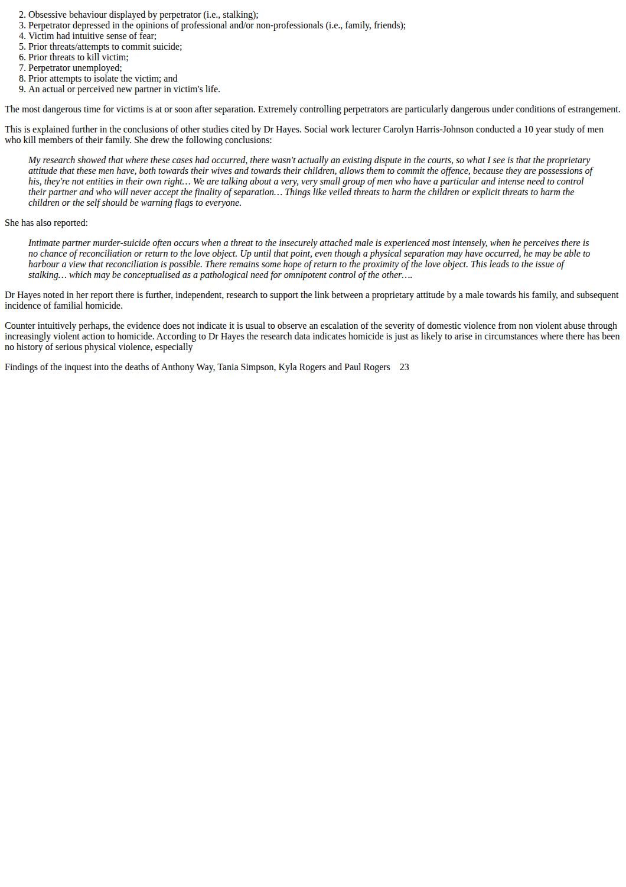Obsessive behaviour displayed by perpetrator (i.e., stalking);
Perpetrator depressed in the opinions of professional and/or non-professionals (i.e., family, friends);
Victim had intuitive sense of fear;
Prior threats/attempts to commit suicide;
Prior threats to kill victim;
Perpetrator unemployed;
Prior attempts to isolate the victim; and
An actual or perceived new partner in victim's life.
The most dangerous time for victims is at or soon after separation. Extremely controlling perpetrators are particularly dangerous under conditions of estrangement.
This is explained further in the conclusions of other studies cited by Dr Hayes. Social work lecturer Carolyn Harris-Johnson conducted a 10 year study of men who kill members of their family. She drew the following conclusions:
My research showed that where these cases had occurred, there wasn't actually an existing dispute in the courts, so what I see is that the proprietary attitude that these men have, both towards their wives and towards their children, allows them to commit the offence, because they are possessions of his, they're not entities in their own right… We are talking about a very, very small group of men who have a particular and intense need to control their partner and who will never accept the finality of separation… Things like veiled threats to harm the children or explicit threats to harm the children or the self should be warning flags to everyone.
She has also reported:
Intimate partner murder-suicide often occurs when a threat to the insecurely attached male is experienced most intensely, when he perceives there is no chance of reconciliation or return to the love object. Up until that point, even though a physical separation may have occurred, he may be able to harbour a view that reconciliation is possible. There remains some hope of return to the proximity of the love object. This leads to the issue of stalking… which may be conceptualised as a pathological need for omnipotent control of the other….
Dr Hayes noted in her report there is further, independent, research to support the link between a proprietary attitude by a male towards his family, and subsequent incidence of familial homicide.
Counter intuitively perhaps, the evidence does not indicate it is usual to observe an escalation of the severity of domestic violence from non violent abuse through increasingly violent action to homicide. According to Dr Hayes the research data indicates homicide is just as likely to arise in circumstances where there has been no history of serious physical violence, especially
Findings of the inquest into the deaths of Anthony Way, Tania Simpson, Kyla Rogers and Paul Rogers 23